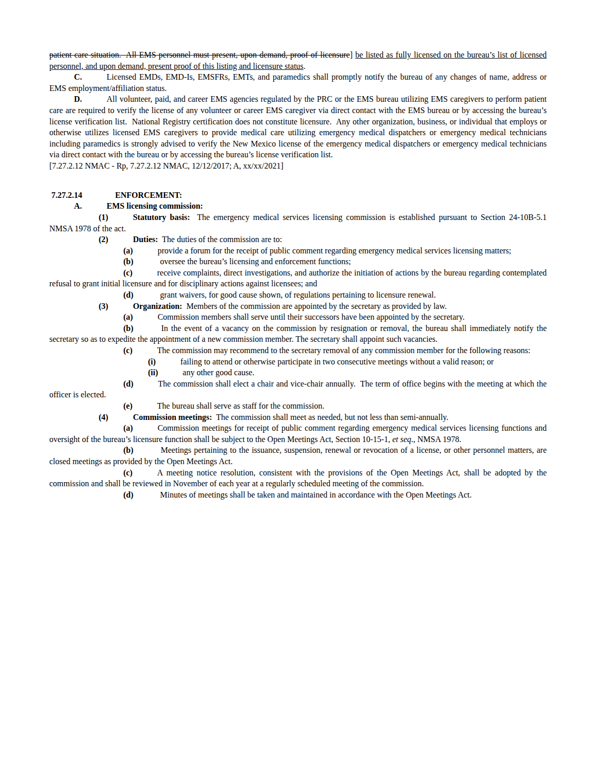patient care situation. All EMS personnel must present, upon demand, proof of licensure] be listed as fully licensed on the bureau’s list of licensed personnel, and upon demand, present proof of this listing and licensure status.
C.   Licensed EMDs, EMD-Is, EMSFRs, EMTs, and paramedics shall promptly notify the bureau of any changes of name, address or EMS employment/affiliation status.
D.   All volunteer, paid, and career EMS agencies regulated by the PRC or the EMS bureau utilizing EMS caregivers to perform patient care are required to verify the license of any volunteer or career EMS caregiver via direct contact with the EMS bureau or by accessing the bureau’s license verification list. National Registry certification does not constitute licensure. Any other organization, business, or individual that employs or otherwise utilizes licensed EMS caregivers to provide medical care utilizing emergency medical dispatchers or emergency medical technicians including paramedics is strongly advised to verify the New Mexico license of the emergency medical dispatchers or emergency medical technicians via direct contact with the bureau or by accessing the bureau’s license verification list.
[7.27.2.12 NMAC - Rp, 7.27.2.12 NMAC, 12/12/2017; A, xx/xx/2021]
7.27.2.14    ENFORCEMENT:
A.   EMS licensing commission:
(1)   Statutory basis: The emergency medical services licensing commission is established pursuant to Section 24-10B-5.1 NMSA 1978 of the act.
(2)   Duties: The duties of the commission are to:
(a)   provide a forum for the receipt of public comment regarding emergency medical services licensing matters;
(b)    oversee the bureau’s licensing and enforcement functions;
(c)   receive complaints, direct investigations, and authorize the initiation of actions by the bureau regarding contemplated refusal to grant initial licensure and for disciplinary actions against licensees; and
(d)    grant waivers, for good cause shown, of regulations pertaining to licensure renewal.
(3)   Organization: Members of the commission are appointed by the secretary as provided by law.
(a)   Commission members shall serve until their successors have been appointed by the secretary.
(b)    In the event of a vacancy on the commission by resignation or removal, the bureau shall immediately notify the secretary so as to expedite the appointment of a new commission member. The secretary shall appoint such vacancies.
(c)   The commission may recommend to the secretary removal of any commission member for the following reasons:
(i)   failing to attend or otherwise participate in two consecutive meetings without a valid reason; or
(ii)   any other good cause.
(d)   The commission shall elect a chair and vice-chair annually. The term of office begins with the meeting at which the officer is elected.
(e)   The bureau shall serve as staff for the commission.
(4)   Commission meetings: The commission shall meet as needed, but not less than semi-annually.
(a)   Commission meetings for receipt of public comment regarding emergency medical services licensing functions and oversight of the bureau’s licensure function shall be subject to the Open Meetings Act, Section 10-15-1, et seq., NMSA 1978.
(b)    Meetings pertaining to the issuance, suspension, renewal or revocation of a license, or other personnel matters, are closed meetings as provided by the Open Meetings Act.
(c)   A meeting notice resolution, consistent with the provisions of the Open Meetings Act, shall be adopted by the commission and shall be reviewed in November of each year at a regularly scheduled meeting of the commission.
(d)    Minutes of meetings shall be taken and maintained in accordance with the Open Meetings Act.